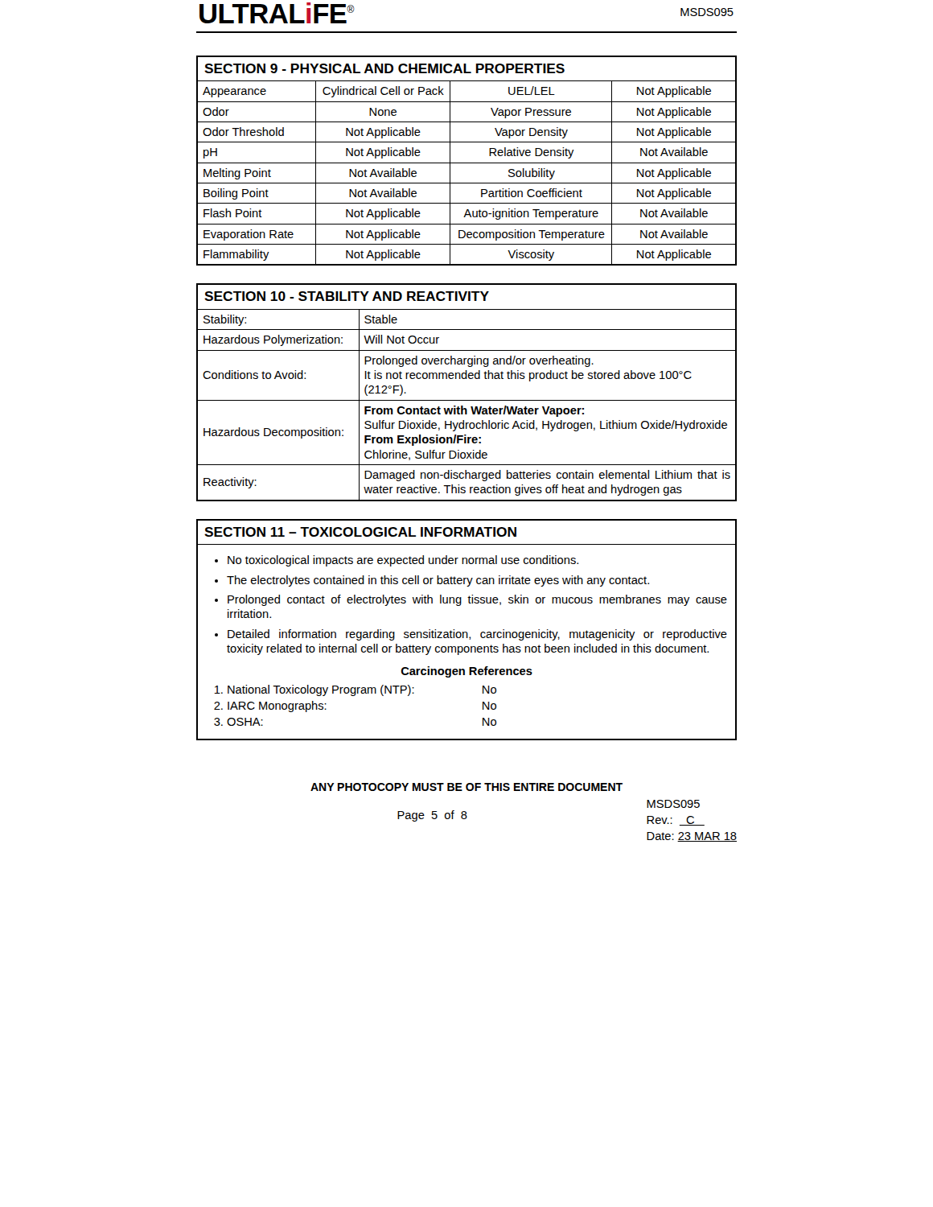ULTRALi FE®
MSDS095
| SECTION 9 - PHYSICAL AND CHEMICAL PROPERTIES |
| Appearance | Cylindrical Cell or Pack | UEL/LEL | Not Applicable |
| Odor | None | Vapor Pressure | Not Applicable |
| Odor Threshold | Not Applicable | Vapor Density | Not Applicable |
| pH | Not Applicable | Relative Density | Not Available |
| Melting Point | Not Available | Solubility | Not Applicable |
| Boiling Point | Not Available | Partition Coefficient | Not Applicable |
| Flash Point | Not Applicable | Auto-ignition Temperature | Not Available |
| Evaporation Rate | Not Applicable | Decomposition Temperature | Not Available |
| Flammability | Not Applicable | Viscosity | Not Applicable |
| SECTION 10 - STABILITY AND REACTIVITY |
| Stability: | Stable |
| Hazardous Polymerization: | Will Not Occur |
| Conditions to Avoid: | Prolonged overcharging and/or overheating. It is not recommended that this product be stored above 100°C (212°F). |
| Hazardous Decomposition: | From Contact with Water/Water Vapoer: Sulfur Dioxide, Hydrochloric Acid, Hydrogen, Lithium Oxide/Hydroxide From Explosion/Fire: Chlorine, Sulfur Dioxide |
| Reactivity: | Damaged non-discharged batteries contain elemental Lithium that is water reactive. This reaction gives off heat and hydrogen gas |
SECTION 11 – TOXICOLOGICAL INFORMATION
No toxicological impacts are expected under normal use conditions.
The electrolytes contained in this cell or battery can irritate eyes with any contact.
Prolonged contact of electrolytes with lung tissue, skin or mucous membranes may cause irritation.
Detailed information regarding sensitization, carcinogenicity, mutagenicity or reproductive toxicity related to internal cell or battery components has not been included in this document.
Carcinogen References
National Toxicology Program (NTP): No
IARC Monographs: No
OSHA: No
ANY PHOTOCOPY MUST BE OF THIS ENTIRE DOCUMENT
Page 5 of 8
MSDS095
Rev.: C
Date: 23 MAR 18